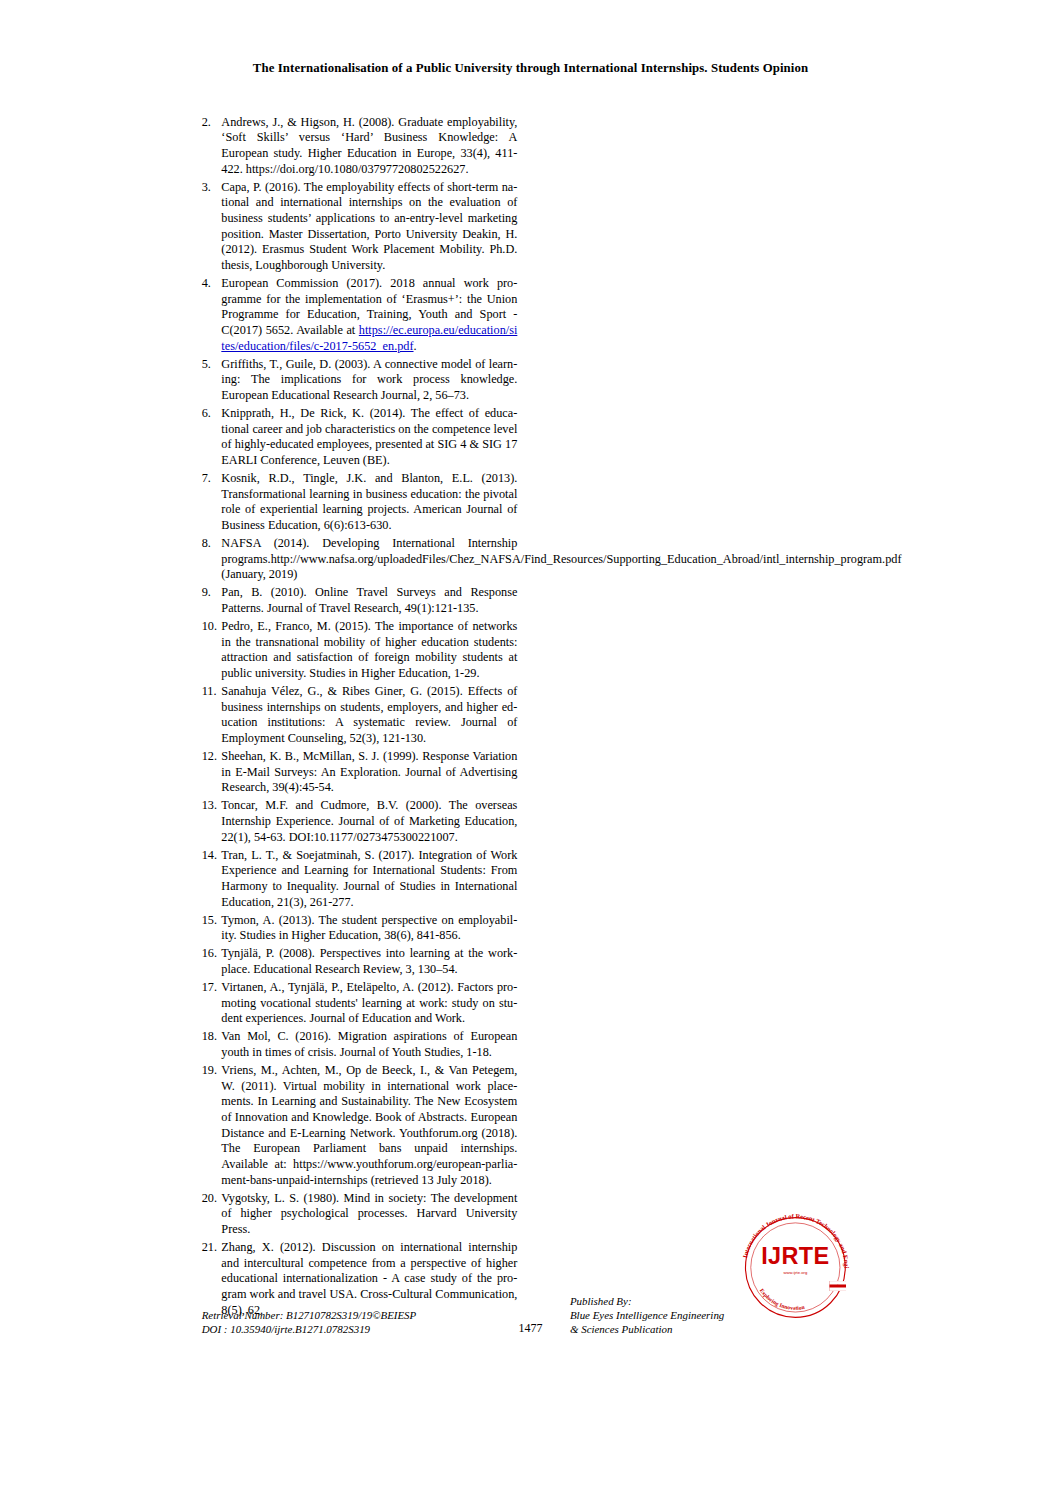The Internationalisation of a Public University through International Internships. Students Opinion
2. Andrews, J., & Higson, H. (2008). Graduate employability, ‘Soft Skills’ versus ‘Hard’ Business Knowledge: A European study. Higher Education in Europe, 33(4), 411-422. https://doi.org/10.1080/03797720802522627.
3. Capa, P. (2016). The employability effects of short-term national and international internships on the evaluation of business students’ applications to an-entry-level marketing position. Master Dissertation, Porto University Deakin, H. (2012). Erasmus Student Work Placement Mobility. Ph.D. thesis, Loughborough University.
4. European Commission (2017). 2018 annual work programme for the implementation of ‘Erasmus+’: the Union Programme for Education, Training, Youth and Sport - C(2017) 5652. Available at https://ec.europa.eu/education/sites/education/files/c-2017-5652_en.pdf.
5. Griffiths, T., Guile, D. (2003). A connective model of learning: The implications for work process knowledge. European Educational Research Journal, 2, 56–73.
6. Knipprath, H., De Rick, K. (2014). The effect of educational career and job characteristics on the competence level of highly-educated employees, presented at SIG 4 & SIG 17 EARLI Conference, Leuven (BE).
7. Kosnik, R.D., Tingle, J.K. and Blanton, E.L. (2013). Transformational learning in business education: the pivotal role of experiential learning projects. American Journal of Business Education, 6(6):613-630.
8. NAFSA (2014). Developing International Internship programs.http://www.nafsa.org/uploadedFiles/Chez_NAFSA/Find_Resources/Supporting_Education_Abroad/intl_internship_program.pdf (January, 2019)
9. Pan, B. (2010). Online Travel Surveys and Response Patterns. Journal of Travel Research, 49(1):121-135.
10. Pedro, E., Franco, M. (2015). The importance of networks in the transnational mobility of higher education students: attraction and satisfaction of foreign mobility students at public university. Studies in Higher Education, 1-29.
11. Sanahuja Vélez, G., & Ribes Giner, G. (2015). Effects of business internships on students, employers, and higher education institutions: A systematic review. Journal of Employment Counseling, 52(3), 121-130.
12. Sheehan, K. B., McMillan, S. J. (1999). Response Variation in E-Mail Surveys: An Exploration. Journal of Advertising Research, 39(4):45-54.
13. Toncar, M.F. and Cudmore, B.V. (2000). The overseas Internship Experience. Journal of of Marketing Education, 22(1), 54-63. DOI:10.1177/0273475300221007.
14. Tran, L. T., & Soejatminah, S. (2017). Integration of Work Experience and Learning for International Students: From Harmony to Inequality. Journal of Studies in International Education, 21(3), 261-277.
15. Tymon, A. (2013). The student perspective on employability. Studies in Higher Education, 38(6), 841-856.
16. Tynjälä, P. (2008). Perspectives into learning at the workplace. Educational Research Review, 3, 130–54.
17. Virtanen, A., Tynjälä, P., Eteläpelto, A. (2012). Factors promoting vocational students' learning at work: study on student experiences. Journal of Education and Work.
18. Van Mol, C. (2016). Migration aspirations of European youth in times of crisis. Journal of Youth Studies, 1-18.
19. Vriens, M., Achten, M., Op de Beeck, I., & Van Petegem, W. (2011). Virtual mobility in international work placements. In Learning and Sustainability. The New Ecosystem of Innovation and Knowledge. Book of Abstracts. European Distance and E-Learning Network. Youthforum.org (2018). The European Parliament bans unpaid internships. Available at: https://www.youthforum.org/european-parliament-bans-unpaid-internships (retrieved 13 July 2018).
20. Vygotsky, L. S. (1980). Mind in society: The development of higher psychological processes. Harvard University Press.
21. Zhang, X. (2012). Discussion on international internship and intercultural competence from a perspective of higher educational internationalization - A case study of the program work and travel USA. Cross-Cultural Communication, 8(5), 62.
International Journal of Recent Technology and Engineering Exploring Innovation IJRTE www.ijrte.org
Retrieval Number: B12710782S319/19©BEIESP
DOI : 10.35940/ijrte.B1271.0782S319
1477
Published By:
Blue Eyes Intelligence Engineering
& Sciences Publication